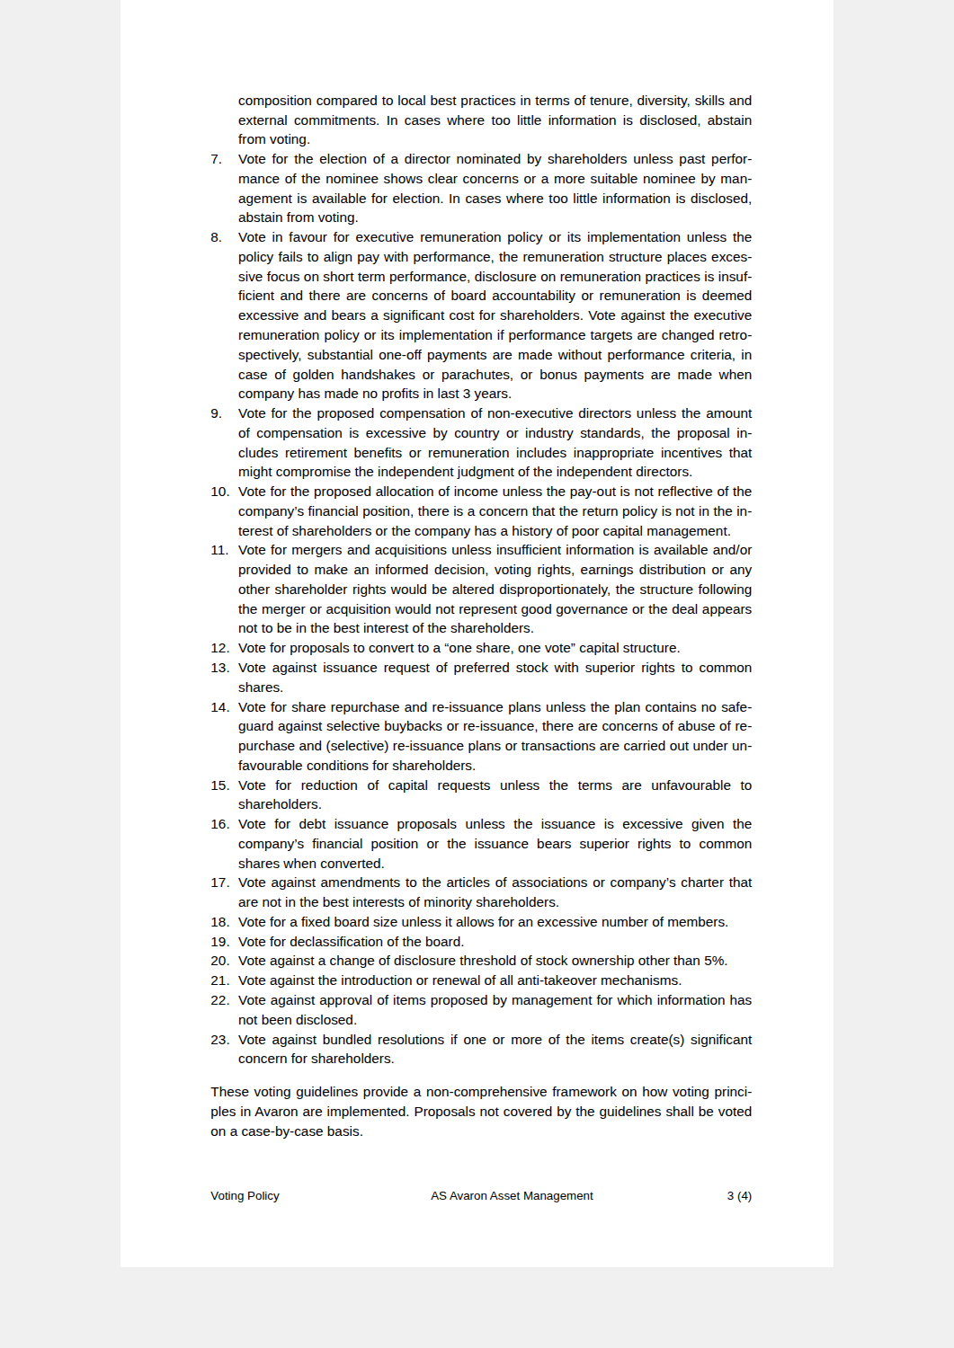composition compared to local best practices in terms of tenure, diversity, skills and external commitments. In cases where too little information is disclosed, abstain from voting.
7. Vote for the election of a director nominated by shareholders unless past performance of the nominee shows clear concerns or a more suitable nominee by management is available for election. In cases where too little information is disclosed, abstain from voting.
8. Vote in favour for executive remuneration policy or its implementation unless the policy fails to align pay with performance, the remuneration structure places excessive focus on short term performance, disclosure on remuneration practices is insufficient and there are concerns of board accountability or remuneration is deemed excessive and bears a significant cost for shareholders. Vote against the executive remuneration policy or its implementation if performance targets are changed retrospectively, substantial one-off payments are made without performance criteria, in case of golden handshakes or parachutes, or bonus payments are made when company has made no profits in last 3 years.
9. Vote for the proposed compensation of non-executive directors unless the amount of compensation is excessive by country or industry standards, the proposal includes retirement benefits or remuneration includes inappropriate incentives that might compromise the independent judgment of the independent directors.
10. Vote for the proposed allocation of income unless the pay-out is not reflective of the company’s financial position, there is a concern that the return policy is not in the interest of shareholders or the company has a history of poor capital management.
11. Vote for mergers and acquisitions unless insufficient information is available and/or provided to make an informed decision, voting rights, earnings distribution or any other shareholder rights would be altered disproportionately, the structure following the merger or acquisition would not represent good governance or the deal appears not to be in the best interest of the shareholders.
12. Vote for proposals to convert to a “one share, one vote” capital structure.
13. Vote against issuance request of preferred stock with superior rights to common shares.
14. Vote for share repurchase and re-issuance plans unless the plan contains no safeguard against selective buybacks or re-issuance, there are concerns of abuse of repurchase and (selective) re-issuance plans or transactions are carried out under unfavourable conditions for shareholders.
15. Vote for reduction of capital requests unless the terms are unfavourable to shareholders.
16. Vote for debt issuance proposals unless the issuance is excessive given the company’s financial position or the issuance bears superior rights to common shares when converted.
17. Vote against amendments to the articles of associations or company’s charter that are not in the best interests of minority shareholders.
18. Vote for a fixed board size unless it allows for an excessive number of members.
19. Vote for declassification of the board.
20. Vote against a change of disclosure threshold of stock ownership other than 5%.
21. Vote against the introduction or renewal of all anti-takeover mechanisms.
22. Vote against approval of items proposed by management for which information has not been disclosed.
23. Vote against bundled resolutions if one or more of the items create(s) significant concern for shareholders.
These voting guidelines provide a non-comprehensive framework on how voting principles in Avaron are implemented. Proposals not covered by the guidelines shall be voted on a case-by-case basis.
Voting Policy
AS Avaron Asset Management
3 (4)